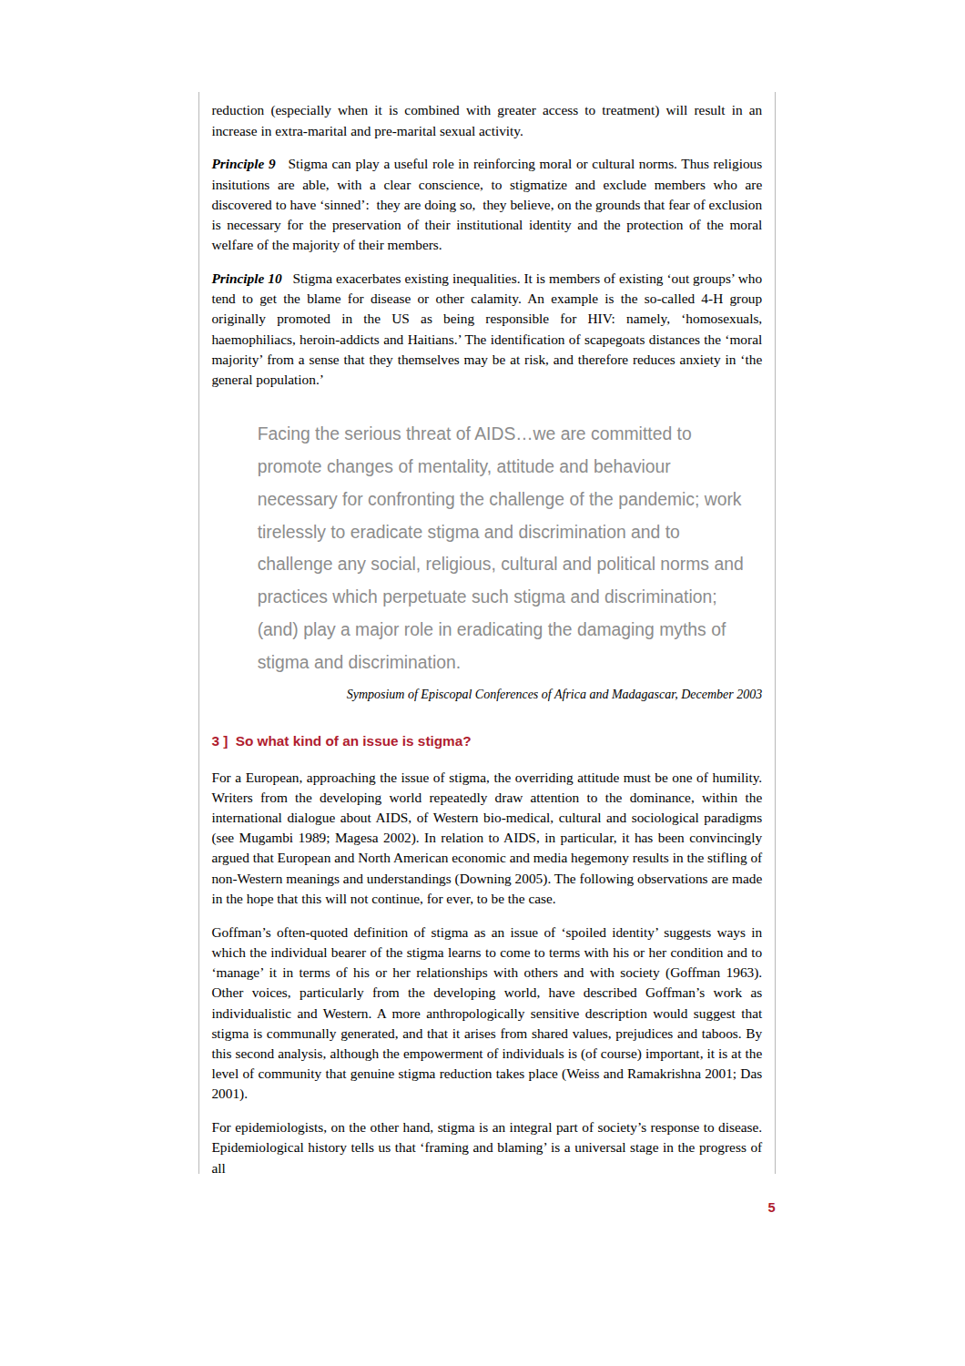reduction (especially when it is combined with greater access to treatment) will result in an increase in extra-marital and pre-marital sexual activity.
Principle 9 Stigma can play a useful role in reinforcing moral or cultural norms. Thus religious insitutions are able, with a clear conscience, to stigmatize and exclude members who are discovered to have ‘sinned’: they are doing so, they believe, on the grounds that fear of exclusion is necessary for the preservation of their institutional identity and the protection of the moral welfare of the majority of their members.
Principle 10 Stigma exacerbates existing inequalities. It is members of existing ‘out groups’ who tend to get the blame for disease or other calamity. An example is the so-called 4-H group originally promoted in the US as being responsible for HIV: namely, ‘homosexuals, haemophiliacs, heroin-addicts and Haitians.’ The identification of scapegoats distances the ‘moral majority’ from a sense that they themselves may be at risk, and therefore reduces anxiety in ‘the general population.’
Facing the serious threat of AIDS…we are committed to promote changes of mentality, attitude and behaviour necessary for confronting the challenge of the pandemic; work tirelessly to eradicate stigma and discrimination and to challenge any social, religious, cultural and political norms and practices which perpetuate such stigma and discrimination; (and) play a major role in eradicating the damaging myths of stigma and discrimination.
Symposium of Episcopal Conferences of Africa and Madagascar, December 2003
3 ] So what kind of an issue is stigma?
For a European, approaching the issue of stigma, the overriding attitude must be one of humility. Writers from the developing world repeatedly draw attention to the dominance, within the international dialogue about AIDS, of Western bio-medical, cultural and sociological paradigms (see Mugambi 1989; Magesa 2002). In relation to AIDS, in particular, it has been convincingly argued that European and North American economic and media hegemony results in the stifling of non-Western meanings and understandings (Downing 2005). The following observations are made in the hope that this will not continue, for ever, to be the case.
Goffman’s often-quoted definition of stigma as an issue of ‘spoiled identity’ suggests ways in which the individual bearer of the stigma learns to come to terms with his or her condition and to ‘manage’ it in terms of his or her relationships with others and with society (Goffman 1963). Other voices, particularly from the developing world, have described Goffman’s work as individualistic and Western. A more anthropologically sensitive description would suggest that stigma is communally generated, and that it arises from shared values, prejudices and taboos. By this second analysis, although the empowerment of individuals is (of course) important, it is at the level of community that genuine stigma reduction takes place (Weiss and Ramakrishna 2001; Das 2001).
For epidemiologists, on the other hand, stigma is an integral part of society’s response to disease. Epidemiological history tells us that ‘framing and blaming’ is a universal stage in the progress of all
5